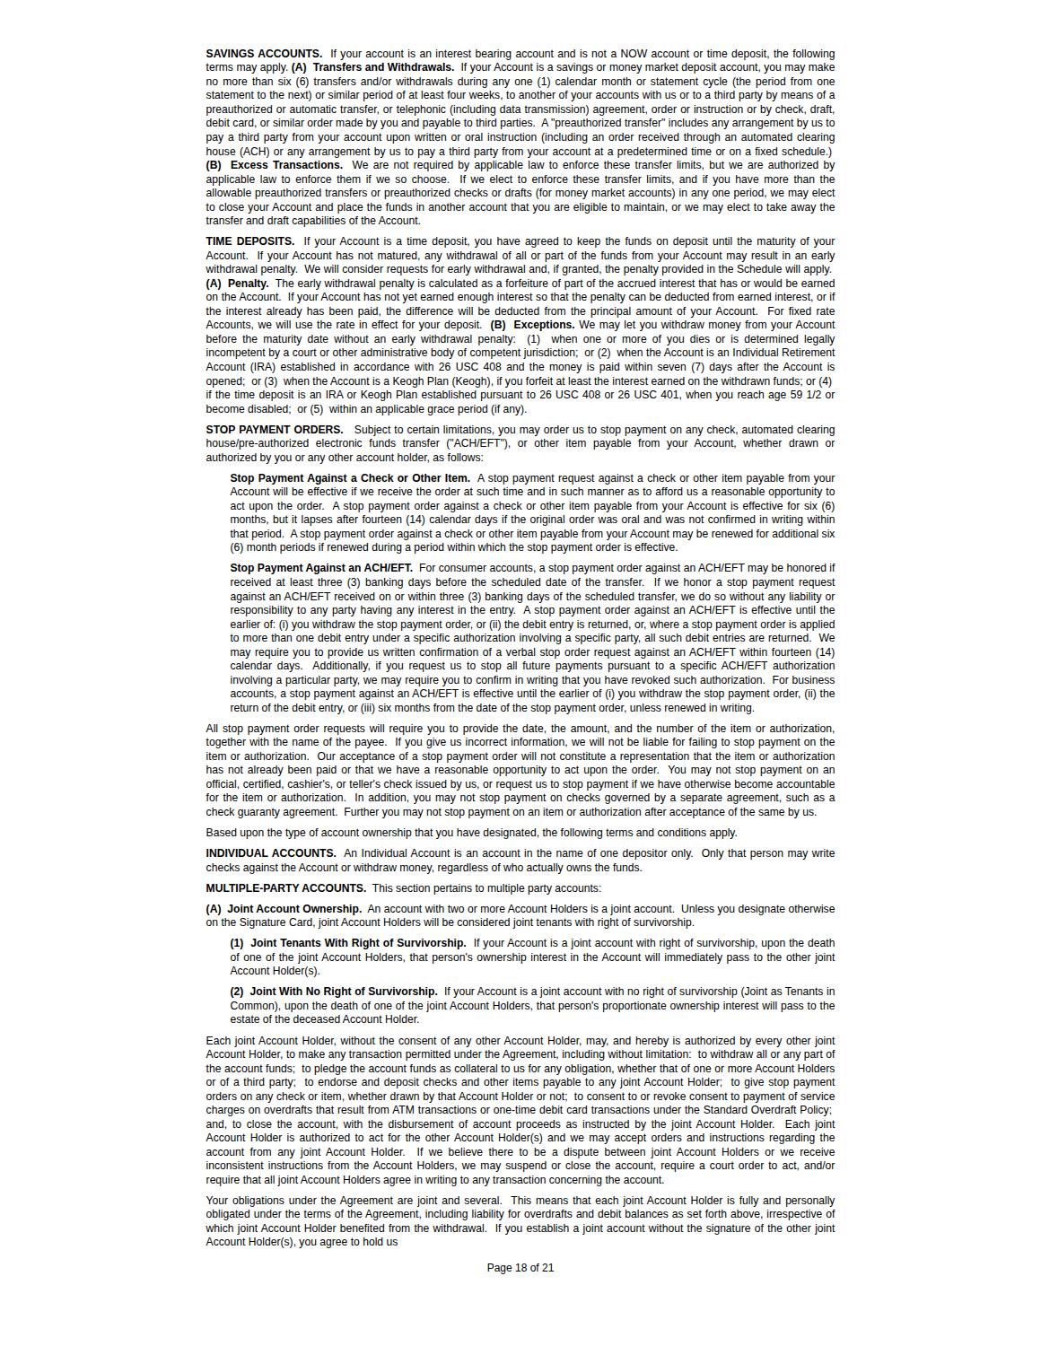SAVINGS ACCOUNTS. If your account is an interest bearing account and is not a NOW account or time deposit, the following terms may apply. (A) Transfers and Withdrawals. If your Account is a savings or money market deposit account, you may make no more than six (6) transfers and/or withdrawals during any one (1) calendar month or statement cycle (the period from one statement to the next) or similar period of at least four weeks, to another of your accounts with us or to a third party by means of a preauthorized or automatic transfer, or telephonic (including data transmission) agreement, order or instruction or by check, draft, debit card, or similar order made by you and payable to third parties. A "preauthorized transfer" includes any arrangement by us to pay a third party from your account upon written or oral instruction (including an order received through an automated clearing house (ACH) or any arrangement by us to pay a third party from your account at a predetermined time or on a fixed schedule.) (B) Excess Transactions. We are not required by applicable law to enforce these transfer limits, but we are authorized by applicable law to enforce them if we so choose. If we elect to enforce these transfer limits, and if you have more than the allowable preauthorized transfers or preauthorized checks or drafts (for money market accounts) in any one period, we may elect to close your Account and place the funds in another account that you are eligible to maintain, or we may elect to take away the transfer and draft capabilities of the Account.
TIME DEPOSITS. If your Account is a time deposit, you have agreed to keep the funds on deposit until the maturity of your Account. If your Account has not matured, any withdrawal of all or part of the funds from your Account may result in an early withdrawal penalty. We will consider requests for early withdrawal and, if granted, the penalty provided in the Schedule will apply. (A) Penalty. The early withdrawal penalty is calculated as a forfeiture of part of the accrued interest that has or would be earned on the Account. If your Account has not yet earned enough interest so that the penalty can be deducted from earned interest, or if the interest already has been paid, the difference will be deducted from the principal amount of your Account. For fixed rate Accounts, we will use the rate in effect for your deposit. (B) Exceptions. We may let you withdraw money from your Account before the maturity date without an early withdrawal penalty: (1) when one or more of you dies or is determined legally incompetent by a court or other administrative body of competent jurisdiction; or (2) when the Account is an Individual Retirement Account (IRA) established in accordance with 26 USC 408 and the money is paid within seven (7) days after the Account is opened; or (3) when the Account is a Keogh Plan (Keogh), if you forfeit at least the interest earned on the withdrawn funds; or (4) if the time deposit is an IRA or Keogh Plan established pursuant to 26 USC 408 or 26 USC 401, when you reach age 59 1/2 or become disabled; or (5) within an applicable grace period (if any).
STOP PAYMENT ORDERS. Subject to certain limitations, you may order us to stop payment on any check, automated clearing house/pre-authorized electronic funds transfer ("ACH/EFT"), or other item payable from your Account, whether drawn or authorized by you or any other account holder, as follows:
Stop Payment Against a Check or Other Item. A stop payment request against a check or other item payable from your Account will be effective if we receive the order at such time and in such manner as to afford us a reasonable opportunity to act upon the order. A stop payment order against a check or other item payable from your Account is effective for six (6) months, but it lapses after fourteen (14) calendar days if the original order was oral and was not confirmed in writing within that period. A stop payment order against a check or other item payable from your Account may be renewed for additional six (6) month periods if renewed during a period within which the stop payment order is effective.
Stop Payment Against an ACH/EFT. For consumer accounts, a stop payment order against an ACH/EFT may be honored if received at least three (3) banking days before the scheduled date of the transfer. If we honor a stop payment request against an ACH/EFT received on or within three (3) banking days of the scheduled transfer, we do so without any liability or responsibility to any party having any interest in the entry. A stop payment order against an ACH/EFT is effective until the earlier of: (i) you withdraw the stop payment order, or (ii) the debit entry is returned, or, where a stop payment order is applied to more than one debit entry under a specific authorization involving a specific party, all such debit entries are returned. We may require you to provide us written confirmation of a verbal stop order request against an ACH/EFT within fourteen (14) calendar days. Additionally, if you request us to stop all future payments pursuant to a specific ACH/EFT authorization involving a particular party, we may require you to confirm in writing that you have revoked such authorization. For business accounts, a stop payment against an ACH/EFT is effective until the earlier of (i) you withdraw the stop payment order, (ii) the return of the debit entry, or (iii) six months from the date of the stop payment order, unless renewed in writing.
All stop payment order requests will require you to provide the date, the amount, and the number of the item or authorization, together with the name of the payee. If you give us incorrect information, we will not be liable for failing to stop payment on the item or authorization. Our acceptance of a stop payment order will not constitute a representation that the item or authorization has not already been paid or that we have a reasonable opportunity to act upon the order. You may not stop payment on an official, certified, cashier's, or teller's check issued by us, or request us to stop payment if we have otherwise become accountable for the item or authorization. In addition, you may not stop payment on checks governed by a separate agreement, such as a check guaranty agreement. Further you may not stop payment on an item or authorization after acceptance of the same by us.
Based upon the type of account ownership that you have designated, the following terms and conditions apply.
INDIVIDUAL ACCOUNTS. An Individual Account is an account in the name of one depositor only. Only that person may write checks against the Account or withdraw money, regardless of who actually owns the funds.
MULTIPLE-PARTY ACCOUNTS. This section pertains to multiple party accounts:
(A) Joint Account Ownership. An account with two or more Account Holders is a joint account. Unless you designate otherwise on the Signature Card, joint Account Holders will be considered joint tenants with right of survivorship.
(1) Joint Tenants With Right of Survivorship. If your Account is a joint account with right of survivorship, upon the death of one of the joint Account Holders, that person's ownership interest in the Account will immediately pass to the other joint Account Holder(s).
(2) Joint With No Right of Survivorship. If your Account is a joint account with no right of survivorship (Joint as Tenants in Common), upon the death of one of the joint Account Holders, that person's proportionate ownership interest will pass to the estate of the deceased Account Holder.
Each joint Account Holder, without the consent of any other Account Holder, may, and hereby is authorized by every other joint Account Holder, to make any transaction permitted under the Agreement, including without limitation: to withdraw all or any part of the account funds; to pledge the account funds as collateral to us for any obligation, whether that of one or more Account Holders or of a third party; to endorse and deposit checks and other items payable to any joint Account Holder; to give stop payment orders on any check or item, whether drawn by that Account Holder or not; to consent to or revoke consent to payment of service charges on overdrafts that result from ATM transactions or one-time debit card transactions under the Standard Overdraft Policy; and, to close the account, with the disbursement of account proceeds as instructed by the joint Account Holder. Each joint Account Holder is authorized to act for the other Account Holder(s) and we may accept orders and instructions regarding the account from any joint Account Holder. If we believe there to be a dispute between joint Account Holders or we receive inconsistent instructions from the Account Holders, we may suspend or close the account, require a court order to act, and/or require that all joint Account Holders agree in writing to any transaction concerning the account.
Your obligations under the Agreement are joint and several. This means that each joint Account Holder is fully and personally obligated under the terms of the Agreement, including liability for overdrafts and debit balances as set forth above, irrespective of which joint Account Holder benefited from the withdrawal. If you establish a joint account without the signature of the other joint Account Holder(s), you agree to hold us
Page 18 of 21